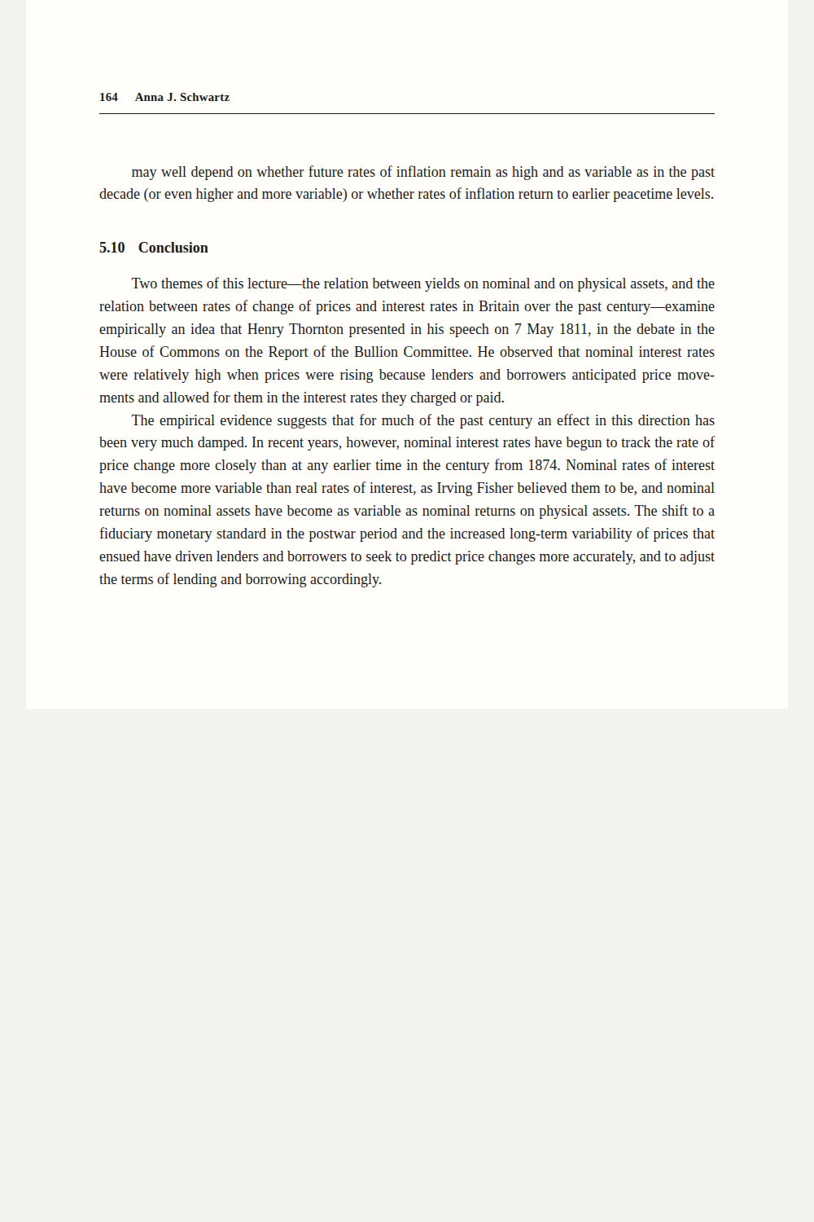164 Anna J. Schwartz
may well depend on whether future rates of inflation remain as high and as variable as in the past decade (or even higher and more variable) or whether rates of inflation return to earlier peacetime levels.
5.10 Conclusion
Two themes of this lecture—the relation between yields on nominal and on physical assets, and the relation between rates of change of prices and interest rates in Britain over the past century—examine empirically an idea that Henry Thornton presented in his speech on 7 May 1811, in the debate in the House of Commons on the Report of the Bullion Committee. He observed that nominal interest rates were relatively high when prices were rising because lenders and borrowers anticipated price movements and allowed for them in the interest rates they charged or paid.
The empirical evidence suggests that for much of the past century an effect in this direction has been very much damped. In recent years, however, nominal interest rates have begun to track the rate of price change more closely than at any earlier time in the century from 1874. Nominal rates of interest have become more variable than real rates of interest, as Irving Fisher believed them to be, and nominal returns on nominal assets have become as variable as nominal returns on physical assets. The shift to a fiduciary monetary standard in the postwar period and the increased long-term variability of prices that ensued have driven lenders and borrowers to seek to predict price changes more accurately, and to adjust the terms of lending and borrowing accordingly.